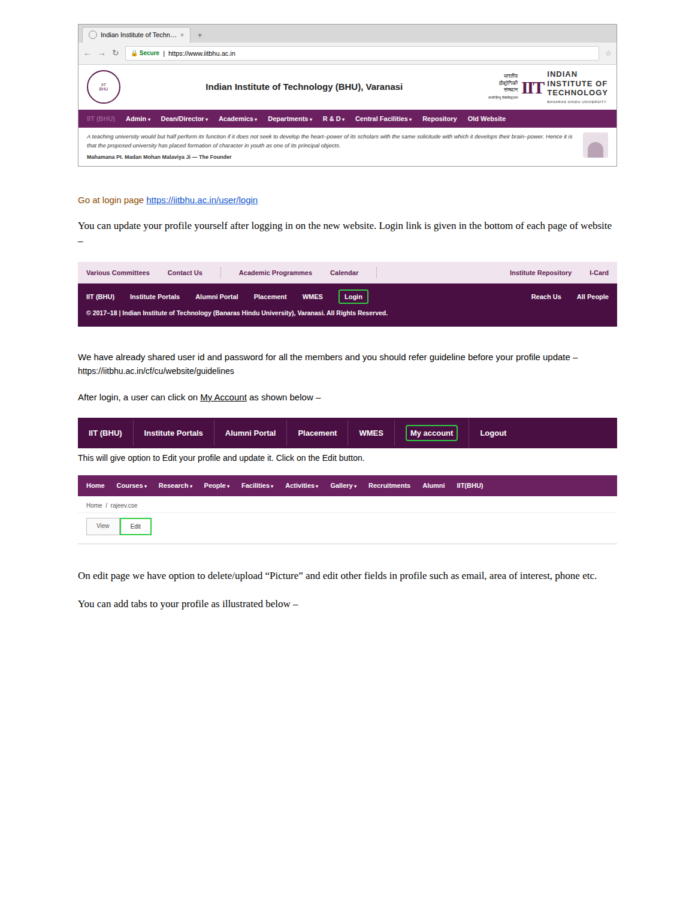Indian Institute of Techn… ×
+
← → ↻
🔒 Secure | https://www.iitbhu.ac.in
☆
IIT
BHU
Indian Institute of Technology (BHU), Varanasi
भारतीय
प्रौद्योगिकी
संस्थान
काशी हिन्दू विश्वविद्यालय
IIT
INDIAN
INSTITUTE OF
TECHNOLOGY
BANARAS HINDU UNIVERSITY
IIT (BHU) Admin Dean/Director Academics Departments R & D Central Facilities Repository Old Website
A teaching university would but half perform its function if it does not seek to develop the heart–power of its scholars with the same solicitude with which it develops their brain–power. Hence it is that the proposed university has placed formation of character in youth as one of its principal objects. Mahamana Pt. Madan Mohan Malaviya Ji — The Founder
Go at login page https://iitbhu.ac.in/user/login
You can update your profile yourself after logging in on the new website. Login link is given in the bottom of each page of website –
Various Committees Contact Us Academic Programmes Calendar Institute Repository I-Card
IIT (BHU) Institute Portals Alumni Portal Placement WMES Login Reach Us All People
© 2017–18 | Indian Institute of Technology (Banaras Hindu University), Varanasi. All Rights Reserved.
We have already shared user id and password for all the members and you should refer guideline before your profile update –
https://iitbhu.ac.in/cf/cu/website/guidelines
After login, a user can click on My Account as shown below –
IIT (BHU)
Institute Portals
Alumni Portal
Placement
WMES
My account
Logout
This will give option to Edit your profile and update it. Click on the Edit button.
Home Courses Research People Facilities Activities Gallery Recruitments Alumni IIT(BHU)
Home / rajeev.cse
View
Edit
On edit page we have option to delete/upload “Picture” and edit other fields in profile such as email, area of interest, phone etc.
You can add tabs to your profile as illustrated below –